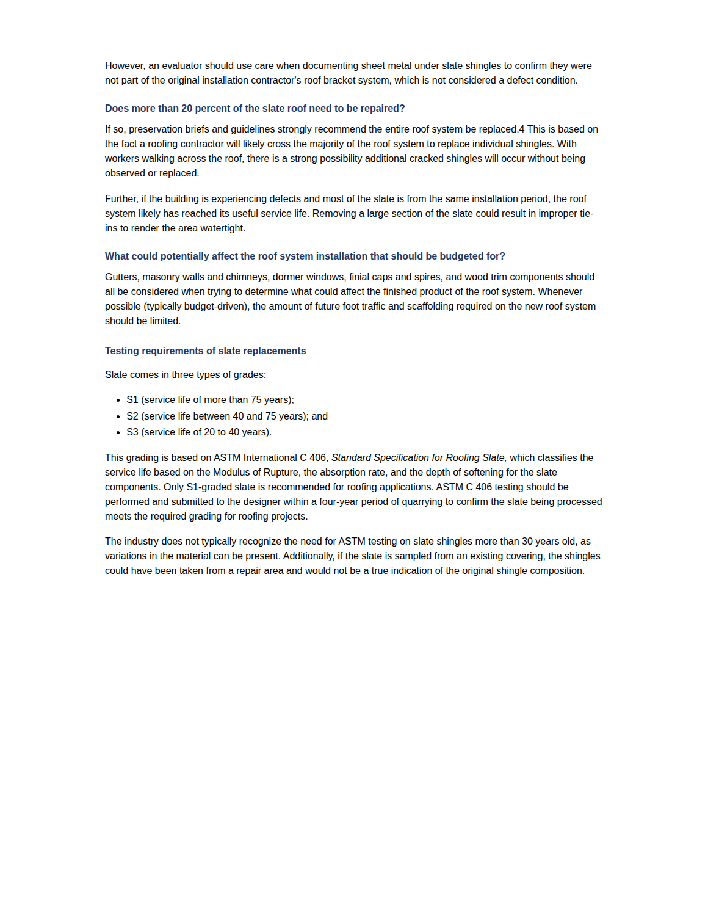However, an evaluator should use care when documenting sheet metal under slate shingles to confirm they were not part of the original installation contractor's roof bracket system, which is not considered a defect condition.
Does more than 20 percent of the slate roof need to be repaired?
If so, preservation briefs and guidelines strongly recommend the entire roof system be replaced.4 This is based on the fact a roofing contractor will likely cross the majority of the roof system to replace individual shingles. With workers walking across the roof, there is a strong possibility additional cracked shingles will occur without being observed or replaced.
Further, if the building is experiencing defects and most of the slate is from the same installation period, the roof system likely has reached its useful service life. Removing a large section of the slate could result in improper tie-ins to render the area watertight.
What could potentially affect the roof system installation that should be budgeted for?
Gutters, masonry walls and chimneys, dormer windows, finial caps and spires, and wood trim components should all be considered when trying to determine what could affect the finished product of the roof system. Whenever possible (typically budget-driven), the amount of future foot traffic and scaffolding required on the new roof system should be limited.
Testing requirements of slate replacements
Slate comes in three types of grades:
S1 (service life of more than 75 years);
S2 (service life between 40 and 75 years); and
S3 (service life of 20 to 40 years).
This grading is based on ASTM International C 406, Standard Specification for Roofing Slate, which classifies the service life based on the Modulus of Rupture, the absorption rate, and the depth of softening for the slate components. Only S1-graded slate is recommended for roofing applications. ASTM C 406 testing should be performed and submitted to the designer within a four-year period of quarrying to confirm the slate being processed meets the required grading for roofing projects.
The industry does not typically recognize the need for ASTM testing on slate shingles more than 30 years old, as variations in the material can be present. Additionally, if the slate is sampled from an existing covering, the shingles could have been taken from a repair area and would not be a true indication of the original shingle composition.